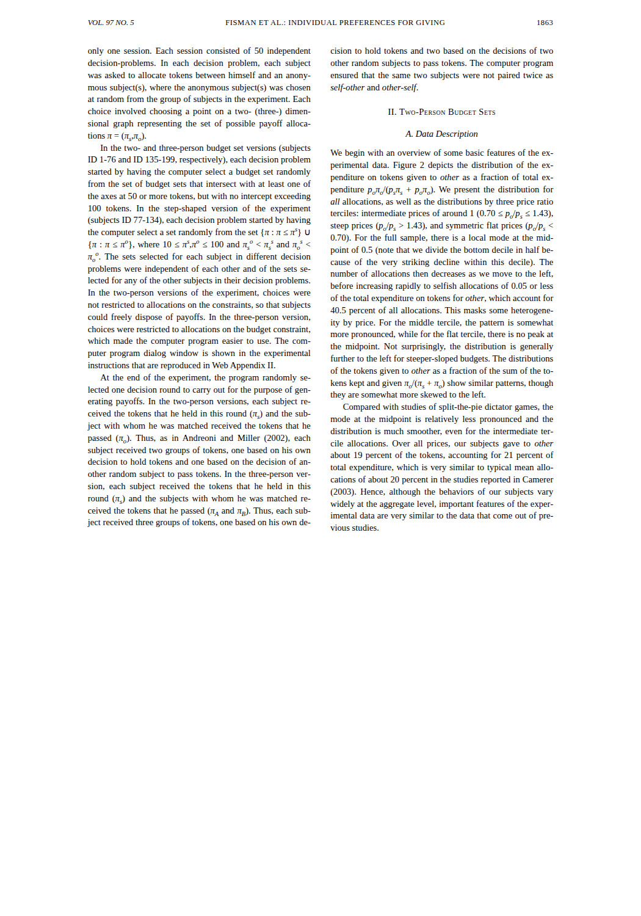VOL. 97 NO. 5 FISMAN ET AL.: INDIVIDUAL PREFERENCES FOR GIVING 1863
only one session. Each session consisted of 50 independent decision-problems. In each decision problem, each subject was asked to allocate tokens between himself and an anonymous subject(s), where the anonymous subject(s) was chosen at random from the group of subjects in the experiment. Each choice involved choosing a point on a two- (three-) dimensional graph representing the set of possible payoff allocations π = (πs,πo).
In the two- and three-person budget set versions (subjects ID 1-76 and ID 135-199, respectively), each decision problem started by having the computer select a budget set randomly from the set of budget sets that intersect with at least one of the axes at 50 or more tokens, but with no intercept exceeding 100 tokens. In the step-shaped version of the experiment (subjects ID 77-134), each decision problem started by having the computer select a set randomly from the set {π : π ≤ πs} ∪ {π : π ≤ πo}, where 10 ≤ πs,πo ≤ 100 and πso < πss and πos < πoo. The sets selected for each subject in different decision problems were independent of each other and of the sets selected for any of the other subjects in their decision problems. In the two-person versions of the experiment, choices were not restricted to allocations on the constraints, so that subjects could freely dispose of payoffs. In the three-person version, choices were restricted to allocations on the budget constraint, which made the computer program easier to use. The computer program dialog window is shown in the experimental instructions that are reproduced in Web Appendix II.
At the end of the experiment, the program randomly selected one decision round to carry out for the purpose of generating payoffs. In the two-person versions, each subject received the tokens that he held in this round (πs) and the subject with whom he was matched received the tokens that he passed (πo). Thus, as in Andreoni and Miller (2002), each subject received two groups of tokens, one based on his own decision to hold tokens and one based on the decision of another random subject to pass tokens. In the three-person version, each subject received the tokens that he held in this round (πs) and the subjects with whom he was matched received the tokens that he passed (πA and πB). Thus, each subject received three groups of tokens, one based on his own decision to hold tokens and two based on the decisions of two other random subjects to pass tokens. The computer program ensured that the same two subjects were not paired twice as self-other and other-self.
II. Two-Person Budget Sets
A. Data Description
We begin with an overview of some basic features of the experimental data. Figure 2 depicts the distribution of the expenditure on tokens given to other as a fraction of total expenditure poπo/(psπs + poπo). We present the distribution for all allocations, as well as the distributions by three price ratio terciles: intermediate prices of around 1 (0.70 ≤ po/ps ≤ 1.43), steep prices (po/ps > 1.43), and symmetric flat prices (po/ps < 0.70). For the full sample, there is a local mode at the midpoint of 0.5 (note that we divide the bottom decile in half because of the very striking decline within this decile). The number of allocations then decreases as we move to the left, before increasing rapidly to selfish allocations of 0.05 or less of the total expenditure on tokens for other, which account for 40.5 percent of all allocations. This masks some heterogeneity by price. For the middle tercile, the pattern is somewhat more pronounced, while for the flat tercile, there is no peak at the midpoint. Not surprisingly, the distribution is generally further to the left for steeper-sloped budgets. The distributions of the tokens given to other as a fraction of the sum of the tokens kept and given πo/(πs + πo) show similar patterns, though they are somewhat more skewed to the left.
Compared with studies of split-the-pie dictator games, the mode at the midpoint is relatively less pronounced and the distribution is much smoother, even for the intermediate tercile allocations. Over all prices, our subjects gave to other about 19 percent of the tokens, accounting for 21 percent of total expenditure, which is very similar to typical mean allocations of about 20 percent in the studies reported in Camerer (2003). Hence, although the behaviors of our subjects vary widely at the aggregate level, important features of the experimental data are very similar to the data that come out of previous studies.